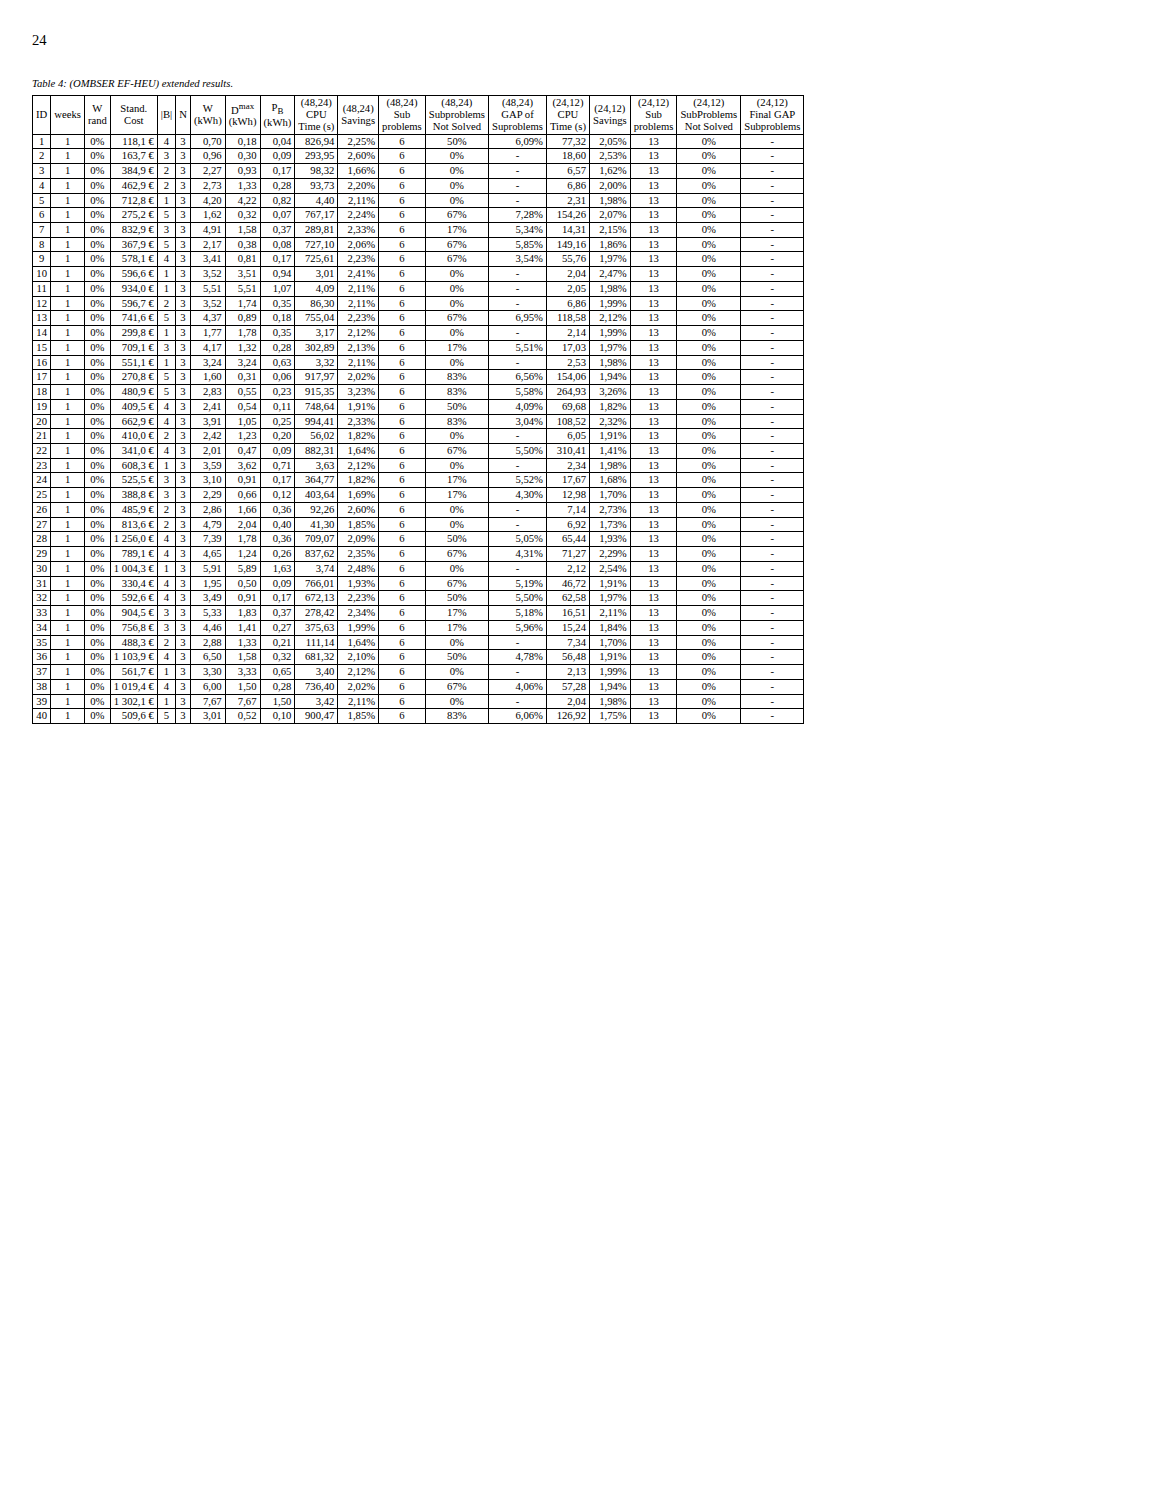24
Table 4: (OMBSER EF-HEU) extended results.
| ID | weeks | W rand | Stand. Cost | /B/ | N | W (kWh) | D max (kWh) | P B (kWh) | (48,24) CPU Time (s) | (48,24) Savings | (48,24) Sub problems | (48,24) Subproblems Not Solved | (48,24) GAP of Suproblems | (24,12) CPU Time (s) | (24,12) Savings | (24,12) Sub problems | (24,12) SubProblems Not Solved | (24,12) Final GAP Subproblems |
| --- | --- | --- | --- | --- | --- | --- | --- | --- | --- | --- | --- | --- | --- | --- | --- | --- | --- | --- |
| 1 | 1 | 0% | 118,1 € | 4 | 3 | 0,70 | 0,18 | 0,04 | 826,94 | 2,25% | 6 | 50% | 6,09% | 77,32 | 2,05% | 13 | 0% | - |
| 2 | 1 | 0% | 163,7 € | 3 | 3 | 0,96 | 0,30 | 0,09 | 293,95 | 2,60% | 6 | 0% | - | 18,60 | 2,53% | 13 | 0% | - |
| 3 | 1 | 0% | 384,9 € | 2 | 3 | 2,27 | 0,93 | 0,17 | 98,32 | 1,66% | 6 | 0% | - | 6,57 | 1,62% | 13 | 0% | - |
| 4 | 1 | 0% | 462,9 € | 2 | 3 | 2,73 | 1,33 | 0,28 | 93,73 | 2,20% | 6 | 0% | - | 6,86 | 2,00% | 13 | 0% | - |
| 5 | 1 | 0% | 712,8 € | 1 | 3 | 4,20 | 4,22 | 0,82 | 4,40 | 2,11% | 6 | 0% | - | 2,31 | 1,98% | 13 | 0% | - |
| 6 | 1 | 0% | 275,2 € | 5 | 3 | 1,62 | 0,32 | 0,07 | 767,17 | 2,24% | 6 | 67% | 7,28% | 154,26 | 2,07% | 13 | 0% | - |
| 7 | 1 | 0% | 832,9 € | 3 | 3 | 4,91 | 1,58 | 0,37 | 289,81 | 2,33% | 6 | 17% | 5,34% | 14,31 | 2,15% | 13 | 0% | - |
| 8 | 1 | 0% | 367,9 € | 5 | 3 | 2,17 | 0,38 | 0,08 | 727,10 | 2,06% | 6 | 67% | 5,85% | 149,16 | 1,86% | 13 | 0% | - |
| 9 | 1 | 0% | 578,1 € | 4 | 3 | 3,41 | 0,81 | 0,17 | 725,61 | 2,23% | 6 | 67% | 3,54% | 55,76 | 1,97% | 13 | 0% | - |
| 10 | 1 | 0% | 596,6 € | 1 | 3 | 3,52 | 3,51 | 0,94 | 3,01 | 2,41% | 6 | 0% | - | 2,04 | 2,47% | 13 | 0% | - |
| 11 | 1 | 0% | 934,0 € | 1 | 3 | 5,51 | 5,51 | 1,07 | 4,09 | 2,11% | 6 | 0% | - | 2,05 | 1,98% | 13 | 0% | - |
| 12 | 1 | 0% | 596,7 € | 2 | 3 | 3,52 | 1,74 | 0,35 | 86,30 | 2,11% | 6 | 0% | - | 6,86 | 1,99% | 13 | 0% | - |
| 13 | 1 | 0% | 741,6 € | 5 | 3 | 4,37 | 0,89 | 0,18 | 755,04 | 2,23% | 6 | 67% | 6,95% | 118,58 | 2,12% | 13 | 0% | - |
| 14 | 1 | 0% | 299,8 € | 1 | 3 | 1,77 | 1,78 | 0,35 | 3,17 | 2,12% | 6 | 0% | - | 2,14 | 1,99% | 13 | 0% | - |
| 15 | 1 | 0% | 709,1 € | 3 | 3 | 4,17 | 1,32 | 0,28 | 302,89 | 2,13% | 6 | 17% | 5,51% | 17,03 | 1,97% | 13 | 0% | - |
| 16 | 1 | 0% | 551,1 € | 1 | 3 | 3,24 | 3,24 | 0,63 | 3,32 | 2,11% | 6 | 0% | - | 2,53 | 1,98% | 13 | 0% | - |
| 17 | 1 | 0% | 270,8 € | 5 | 3 | 1,60 | 0,31 | 0,06 | 917,97 | 2,02% | 6 | 83% | 6,56% | 154,06 | 1,94% | 13 | 0% | - |
| 18 | 1 | 0% | 480,9 € | 5 | 3 | 2,83 | 0,55 | 0,23 | 915,35 | 3,23% | 6 | 83% | 5,58% | 264,93 | 3,26% | 13 | 0% | - |
| 19 | 1 | 0% | 409,5 € | 4 | 3 | 2,41 | 0,54 | 0,11 | 748,64 | 1,91% | 6 | 50% | 4,09% | 69,68 | 1,82% | 13 | 0% | - |
| 20 | 1 | 0% | 662,9 € | 4 | 3 | 3,91 | 1,05 | 0,25 | 994,41 | 2,33% | 6 | 83% | 3,04% | 108,52 | 2,32% | 13 | 0% | - |
| 21 | 1 | 0% | 410,0 € | 2 | 3 | 2,42 | 1,23 | 0,20 | 56,02 | 1,82% | 6 | 0% | - | 6,05 | 1,91% | 13 | 0% | - |
| 22 | 1 | 0% | 341,0 € | 4 | 3 | 2,01 | 0,47 | 0,09 | 882,31 | 1,64% | 6 | 67% | 5,50% | 310,41 | 1,41% | 13 | 0% | - |
| 23 | 1 | 0% | 608,3 € | 1 | 3 | 3,59 | 3,62 | 0,71 | 3,63 | 2,12% | 6 | 0% | - | 2,34 | 1,98% | 13 | 0% | - |
| 24 | 1 | 0% | 525,5 € | 3 | 3 | 3,10 | 0,91 | 0,17 | 364,77 | 1,82% | 6 | 17% | 5,52% | 17,67 | 1,68% | 13 | 0% | - |
| 25 | 1 | 0% | 388,8 € | 3 | 3 | 2,29 | 0,66 | 0,12 | 403,64 | 1,69% | 6 | 17% | 4,30% | 12,98 | 1,70% | 13 | 0% | - |
| 26 | 1 | 0% | 485,9 € | 2 | 3 | 2,86 | 1,66 | 0,36 | 92,26 | 2,60% | 6 | 0% | - | 7,14 | 2,73% | 13 | 0% | - |
| 27 | 1 | 0% | 813,6 € | 2 | 3 | 4,79 | 2,04 | 0,40 | 41,30 | 1,85% | 6 | 0% | - | 6,92 | 1,73% | 13 | 0% | - |
| 28 | 1 | 0% | 1 256,0 € | 4 | 3 | 7,39 | 1,78 | 0,36 | 709,07 | 2,09% | 6 | 50% | 5,05% | 65,44 | 1,93% | 13 | 0% | - |
| 29 | 1 | 0% | 789,1 € | 4 | 3 | 4,65 | 1,24 | 0,26 | 837,62 | 2,35% | 6 | 67% | 4,31% | 71,27 | 2,29% | 13 | 0% | - |
| 30 | 1 | 0% | 1 004,3 € | 1 | 3 | 5,91 | 5,89 | 1,63 | 3,74 | 2,48% | 6 | 0% | - | 2,12 | 2,54% | 13 | 0% | - |
| 31 | 1 | 0% | 330,4 € | 4 | 3 | 1,95 | 0,50 | 0,09 | 766,01 | 1,93% | 6 | 67% | 5,19% | 46,72 | 1,91% | 13 | 0% | - |
| 32 | 1 | 0% | 592,6 € | 4 | 3 | 3,49 | 0,91 | 0,17 | 672,13 | 2,23% | 6 | 50% | 5,50% | 62,58 | 1,97% | 13 | 0% | - |
| 33 | 1 | 0% | 904,5 € | 3 | 3 | 5,33 | 1,83 | 0,37 | 278,42 | 2,34% | 6 | 17% | 5,18% | 16,51 | 2,11% | 13 | 0% | - |
| 34 | 1 | 0% | 756,8 € | 3 | 3 | 4,46 | 1,41 | 0,27 | 375,63 | 1,99% | 6 | 17% | 5,96% | 15,24 | 1,84% | 13 | 0% | - |
| 35 | 1 | 0% | 488,3 € | 2 | 3 | 2,88 | 1,33 | 0,21 | 111,14 | 1,64% | 6 | 0% | - | 7,34 | 1,70% | 13 | 0% | - |
| 36 | 1 | 0% | 1 103,9 € | 4 | 3 | 6,50 | 1,58 | 0,32 | 681,32 | 2,10% | 6 | 50% | 4,78% | 56,48 | 1,91% | 13 | 0% | - |
| 37 | 1 | 0% | 561,7 € | 1 | 3 | 3,30 | 3,33 | 0,65 | 3,40 | 2,12% | 6 | 0% | - | 2,13 | 1,99% | 13 | 0% | - |
| 38 | 1 | 0% | 1 019,4 € | 4 | 3 | 6,00 | 1,50 | 0,28 | 736,40 | 2,02% | 6 | 67% | 4,06% | 57,28 | 1,94% | 13 | 0% | - |
| 39 | 1 | 0% | 1 302,1 € | 1 | 3 | 7,67 | 7,67 | 1,50 | 3,42 | 2,11% | 6 | 0% | - | 2,04 | 1,98% | 13 | 0% | - |
| 40 | 1 | 0% | 509,6 € | 5 | 3 | 3,01 | 0,52 | 0,10 | 900,47 | 1,85% | 6 | 83% | 6,06% | 126,92 | 1,75% | 13 | 0% | - |